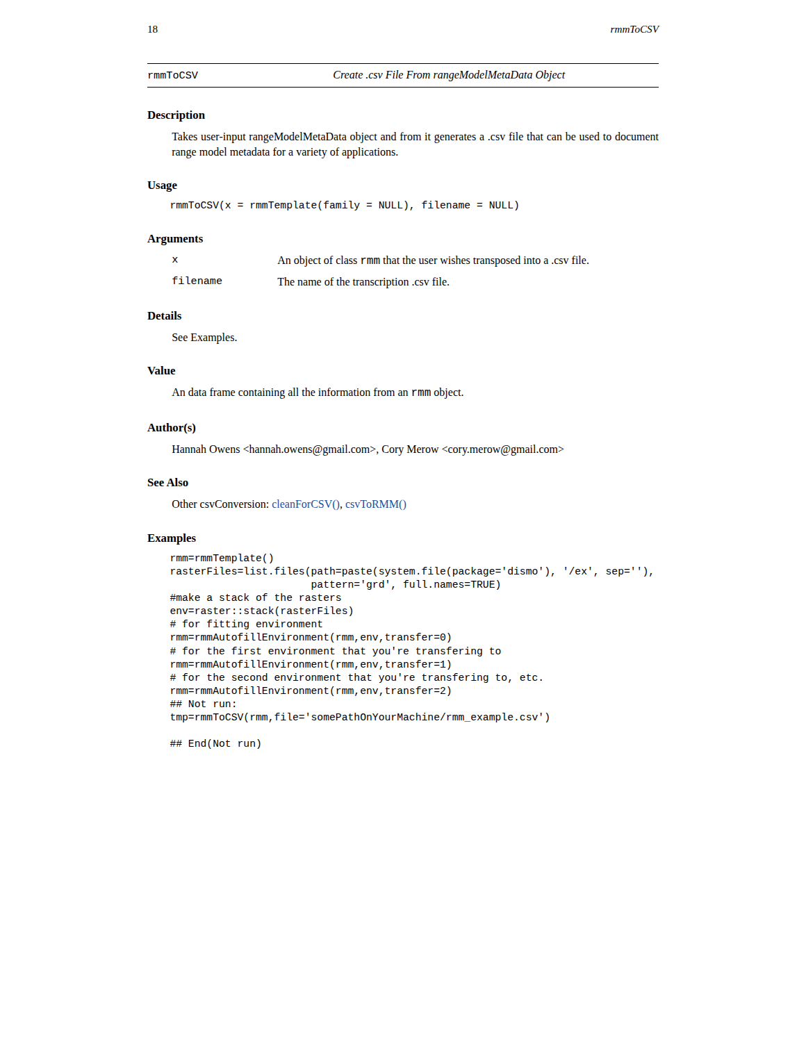18 rmmToCSV
rmmToCSV Create .csv File From rangeModelMetaData Object
Description
Takes user-input rangeModelMetaData object and from it generates a .csv file that can be used to document range model metadata for a variety of applications.
Usage
rmmToCSV(x = rmmTemplate(family = NULL), filename = NULL)
Arguments
x
An object of class rmm that the user wishes transposed into a .csv file.
filename
The name of the transcription .csv file.
Details
See Examples.
Value
An data frame containing all the information from an rmm object.
Author(s)
Hannah Owens <hannah.owens@gmail.com>, Cory Merow <cory.merow@gmail.com>
See Also
Other csvConversion: cleanForCSV(), csvToRMM()
Examples
rmm=rmmTemplate()
rasterFiles=list.files(path=paste(system.file(package='dismo'), '/ex', sep=''),
                       pattern='grd', full.names=TRUE)
#make a stack of the rasters
env=raster::stack(rasterFiles)
# for fitting environment
rmm=rmmAutofillEnvironment(rmm,env,transfer=0)
# for the first environment that you're transfering to
rmm=rmmAutofillEnvironment(rmm,env,transfer=1)
# for the second environment that you're transfering to, etc.
rmm=rmmAutofillEnvironment(rmm,env,transfer=2)
## Not run:
tmp=rmmToCSV(rmm,file='somePathOnYourMachine/rmm_example.csv')

## End(Not run)